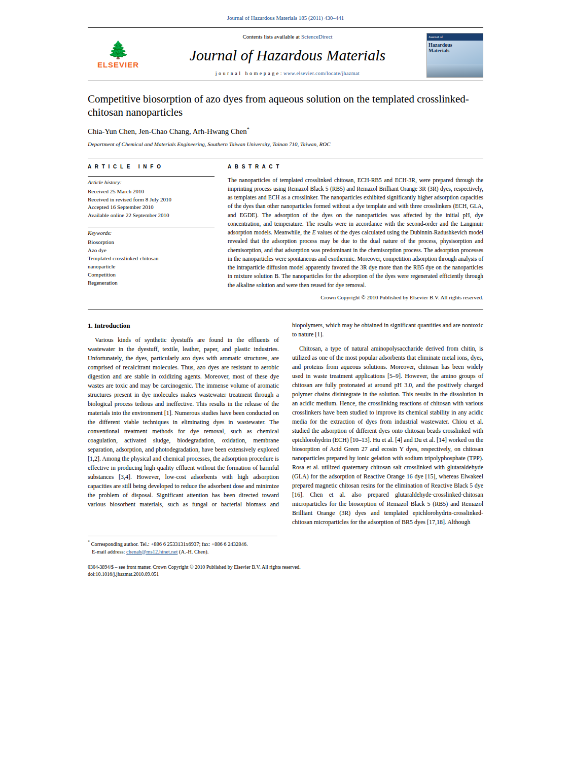Journal of Hazardous Materials 185 (2011) 430–441
🌲
ELSEVIER
Contents lists available at ScienceDirect
Journal of Hazardous Materials
j o u r n a l h o m e p a g e : www.elsevier.com/locate/jhazmat
Journal of
Hazardous
Materials
Competitive biosorption of azo dyes from aqueous solution on the templated crosslinked-chitosan nanoparticles
Chia-Yun Chen, Jen-Chao Chang, Arh-Hwang Chen*
Department of Chemical and Materials Engineering, Southern Taiwan University, Tainan 710, Taiwan, ROC
A R T I C L E I N F O
Article history:
Received 25 March 2010
Received in revised form 8 July 2010
Accepted 16 September 2010
Available online 22 September 2010
Keywords:
Biosorption
Azo dye
Templated crosslinked-chitosan
nanoparticle
Competition
Regeneration
A B S T R A C T
The nanoparticles of templated crosslinked chitosan, ECH-RB5 and ECH-3R, were prepared through the imprinting process using Remazol Black 5 (RB5) and Remazol Brilliant Orange 3R (3R) dyes, respectively, as templates and ECH as a crosslinker. The nanoparticles exhibited significantly higher adsorption capacities of the dyes than other nanoparticles formed without a dye template and with three crosslinkers (ECH, GLA, and EGDE). The adsorption of the dyes on the nanoparticles was affected by the initial pH, dye concentration, and temperature. The results were in accordance with the second-order and the Langmuir adsorption models. Meanwhile, the E values of the dyes calculated using the Dubinnin-Radushkevich model revealed that the adsorption process may be due to the dual nature of the process, physisorption and chemisorption, and that adsorption was predominant in the chemisorption process. The adsorption processes in the nanoparticles were spontaneous and exothermic. Moreover, competition adsorption through analysis of the intraparticle diffusion model apparently favored the 3R dye more than the RB5 dye on the nanoparticles in mixture solution B. The nanoparticles for the adsorption of the dyes were regenerated efficiently through the alkaline solution and were then reused for dye removal.
Crown Copyright © 2010 Published by Elsevier B.V. All rights reserved.
1. Introduction
Various kinds of synthetic dyestuffs are found in the effluents of wastewater in the dyestuff, textile, leather, paper, and plastic industries. Unfortunately, the dyes, particularly azo dyes with aromatic structures, are comprised of recalcitrant molecules. Thus, azo dyes are resistant to aerobic digestion and are stable in oxidizing agents. Moreover, most of these dye wastes are toxic and may be carcinogenic. The immense volume of aromatic structures present in dye molecules makes wastewater treatment through a biological process tedious and ineffective. This results in the release of the materials into the environment [1]. Numerous studies have been conducted on the different viable techniques in eliminating dyes in wastewater. The conventional treatment methods for dye removal, such as chemical coagulation, activated sludge, biodegradation, oxidation, membrane separation, adsorption, and photodegradation, have been extensively explored [1,2]. Among the physical and chemical processes, the adsorption procedure is effective in producing high-quality effluent without the formation of harmful substances [3,4]. However, low-cost adsorbents with high adsorption capacities are still being developed to reduce the adsorbent dose and minimize the problem of disposal. Significant attention has been directed toward various biosorbent materials, such as fungal or bacterial biomass and biopolymers, which may be obtained in significant quantities and are nontoxic to nature [1].
Chitosan, a type of natural aminopolysaccharide derived from chitin, is utilized as one of the most popular adsorbents that eliminate metal ions, dyes, and proteins from aqueous solutions. Moreover, chitosan has been widely used in waste treatment applications [5–9]. However, the amino groups of chitosan are fully protonated at around pH 3.0, and the positively charged polymer chains disintegrate in the solution. This results in the dissolution in an acidic medium. Hence, the crosslinking reactions of chitosan with various crosslinkers have been studied to improve its chemical stability in any acidic media for the extraction of dyes from industrial wastewater. Chiou et al. studied the adsorption of different dyes onto chitosan beads crosslinked with epichlorohydrin (ECH) [10–13]. Hu et al. [4] and Du et al. [14] worked on the biosorption of Acid Green 27 and ecosin Y dyes, respectively, on chitosan nanoparticles prepared by ionic gelation with sodium tripolyphosphate (TPP). Rosa et al. utilized quaternary chitosan salt crosslinked with glutaraldehyde (GLA) for the adsorption of Reactive Orange 16 dye [15], whereas Elwakeel prepared magnetic chitosan resins for the elimination of Reactive Black 5 dye [16]. Chen et al. also prepared glutaraldehyde-crosslinked-chitosan microparticles for the biosorption of Remazol Black 5 (RB5) and Remazol Brilliant Orange (3R) dyes and templated epichlorohydrin-crosslinked-chitosan microparticles for the adsorption of BR5 dyes [17,18]. Although
* Corresponding author. Tel.: +886 6 2533131x6937; fax: +886 6 2432846.
E-mail address: chenah@ms12.hinet.net (A.-H. Chen).
0304-3894/$ – see front matter. Crown Copyright © 2010 Published by Elsevier B.V. All rights reserved.
doi:10.1016/j.jhazmat.2010.09.051